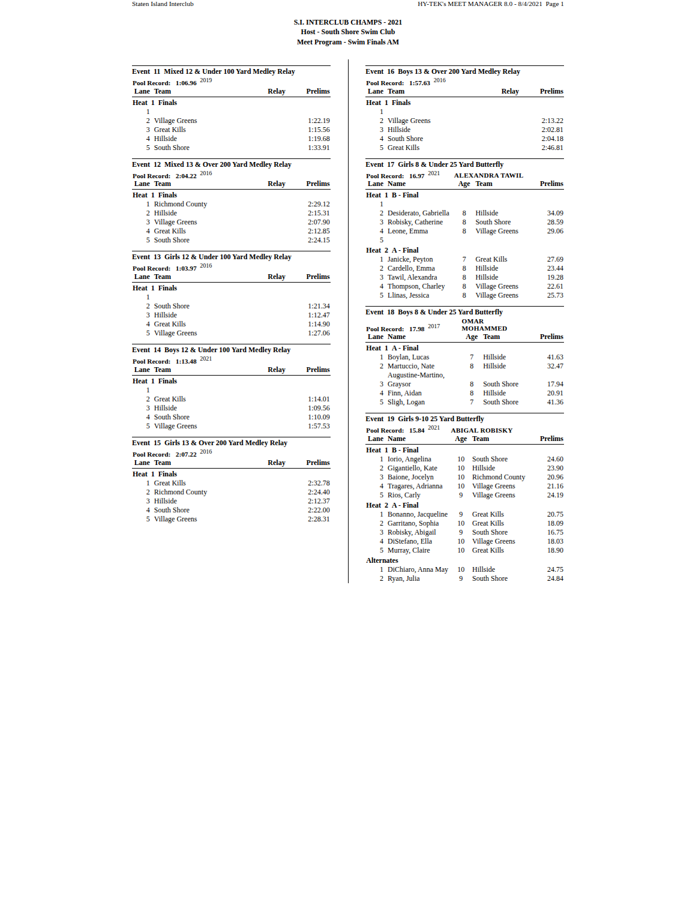Staten Island Interclub
HY-TEK's MEET MANAGER 8.0 - 8/4/2021 Page 1
S.I. INTERCLUB CHAMPS - 2021
Host - South Shore Swim Club
Meet Program - Swim Finals AM
Event 11 Mixed 12 & Under 100 Yard Medley Relay
| Pool Record: 1:06.96 2019 | | |
| Lane | Team | Relay | Prelims |
| Heat 1 Finals |
| 1 | | | |
| 2 | Village Greens | | 1:22.19 |
| 3 | Great Kills | | 1:15.56 |
| 4 | Hillside | | 1:19.68 |
| 5 | South Shore | | 1:33.91 |
Event 12 Mixed 13 & Over 200 Yard Medley Relay
| Pool Record: 2:04.22 2016 | | |
| Lane | Team | Relay | Prelims |
| Heat 1 Finals |
| 1 | Richmond County | | 2:29.12 |
| 2 | Hillside | | 2:15.31 |
| 3 | Village Greens | | 2:07.90 |
| 4 | Great Kills | | 2:12.85 |
| 5 | South Shore | | 2:24.15 |
Event 13 Girls 12 & Under 100 Yard Medley Relay
| Pool Record: 1:03.97 2016 | | |
| Lane | Team | Relay | Prelims |
| Heat 1 Finals |
| 1 | | | |
| 2 | South Shore | | 1:21.34 |
| 3 | Hillside | | 1:12.47 |
| 4 | Great Kills | | 1:14.90 |
| 5 | Village Greens | | 1:27.06 |
Event 14 Boys 12 & Under 100 Yard Medley Relay
| Pool Record: 1:13.48 2021 | | |
| Lane | Team | Relay | Prelims |
| Heat 1 Finals |
| 1 | | | |
| 2 | Great Kills | | 1:14.01 |
| 3 | Hillside | | 1:09.56 |
| 4 | South Shore | | 1:10.09 |
| 5 | Village Greens | | 1:57.53 |
Event 15 Girls 13 & Over 200 Yard Medley Relay
| Pool Record: 2:07.22 2016 | | |
| Lane | Team | Relay | Prelims |
| Heat 1 Finals |
| 1 | Great Kills | | 2:32.78 |
| 2 | Richmond County | | 2:24.40 |
| 3 | Hillside | | 2:12.37 |
| 4 | South Shore | | 2:22.00 |
| 5 | Village Greens | | 2:28.31 |
Event 16 Boys 13 & Over 200 Yard Medley Relay
| Pool Record: 1:57.63 2016 | | |
| Lane | Team | Relay | Prelims |
| Heat 1 Finals |
| 1 | | | |
| 2 | Village Greens | | 2:13.22 |
| 3 | Hillside | | 2:02.81 |
| 4 | South Shore | | 2:04.18 |
| 5 | Great Kills | | 2:46.81 |
Event 17 Girls 8 & Under 25 Yard Butterfly
| Pool Record: 16.97 2021 | ALEXANDRA TAWIL |
| Lane | Name | Age | Team | Prelims |
| Heat 1 B - Final |
| 1 | | | | |
| 2 | Desiderato, Gabriella | 8 | Hillside | 34.09 |
| 3 | Robisky, Catherine | 8 | South Shore | 28.59 |
| 4 | Leone, Emma | 8 | Village Greens | 29.06 |
| 5 | | | | |
| Heat 2 A - Final |
| 1 | Janicke, Peyton | 7 | Great Kills | 27.69 |
| 2 | Cardello, Emma | 8 | Hillside | 23.44 |
| 3 | Tawil, Alexandra | 8 | Hillside | 19.28 |
| 4 | Thompson, Charley | 8 | Village Greens | 22.61 |
| 5 | Llinas, Jessica | 8 | Village Greens | 25.73 |
Event 18 Boys 8 & Under 25 Yard Butterfly
| Pool Record: 17.98 2017 | OMAR MOHAMMED |
| Lane | Name | Age | Team | Prelims |
| Heat 1 A - Final |
| 1 | Boylan, Lucas | 7 | Hillside | 41.63 |
| 2 | Martuccio, Nate | 8 | Hillside | 32.47 |
| 3 | Augustine-Martino, Graysor | 8 | South Shore | 17.94 |
| 4 | Finn, Aidan | 8 | Hillside | 20.91 |
| 5 | Sligh, Logan | 7 | South Shore | 41.36 |
Event 19 Girls 9-10 25 Yard Butterfly
| Pool Record: 15.84 2021 | ABIGAL ROBISKY |
| Lane | Name | Age | Team | Prelims |
| Heat 1 B - Final |
| 1 | Iorio, Angelina | 10 | South Shore | 24.60 |
| 2 | Gigantiello, Kate | 10 | Hillside | 23.90 |
| 3 | Baione, Jocelyn | 10 | Richmond County | 20.96 |
| 4 | Tragares, Adrianna | 10 | Village Greens | 21.16 |
| 5 | Rios, Carly | 9 | Village Greens | 24.19 |
| Heat 2 A - Final |
| 1 | Bonanno, Jacqueline | 9 | Great Kills | 20.75 |
| 2 | Garritano, Sophia | 10 | Great Kills | 18.09 |
| 3 | Robisky, Abigail | 9 | South Shore | 16.75 |
| 4 | DiStefano, Ella | 10 | Village Greens | 18.03 |
| 5 | Murray, Claire | 10 | Great Kills | 18.90 |
| Alternates |
| 1 | DiChiaro, Anna May | 10 | Hillside | 24.75 |
| 2 | Ryan, Julia | 9 | South Shore | 24.84 |